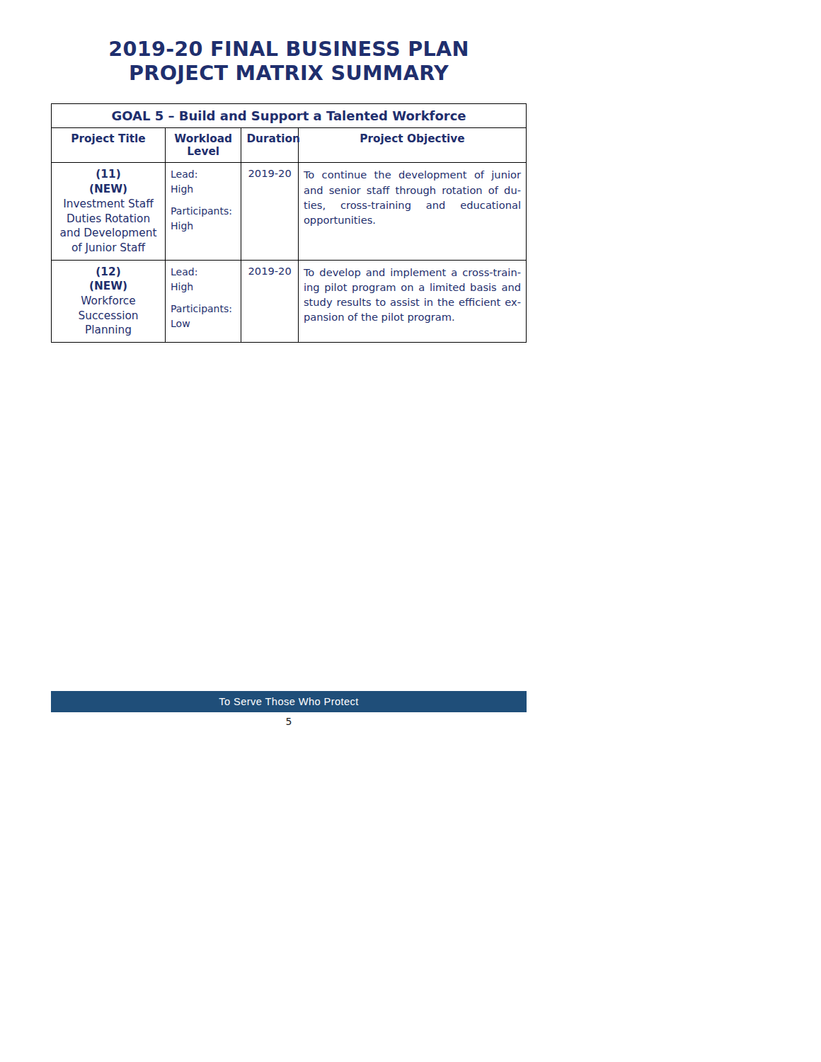2019-20 FINAL BUSINESS PLANPROJECT MATRIX SUMMARY
| GOAL 5 – Build and Support a Talented Workforce |
| Project Title | Workload Level | Duration | Project Objective |
| (11) (NEW) Investment Staff Duties Rotation and Development of Junior Staff | Lead: High Participants: High | 2019-20 | To continue the development of junior and senior staff through rotation of duties, cross-training and educational opportunities. |
| (12) (NEW) Workforce Succession Planning | Lead: High Participants: Low | 2019-20 | To develop and implement a cross-training pilot program on a limited basis and study results to assist in the efficient expansion of the pilot program. |
To Serve Those Who Protect
5